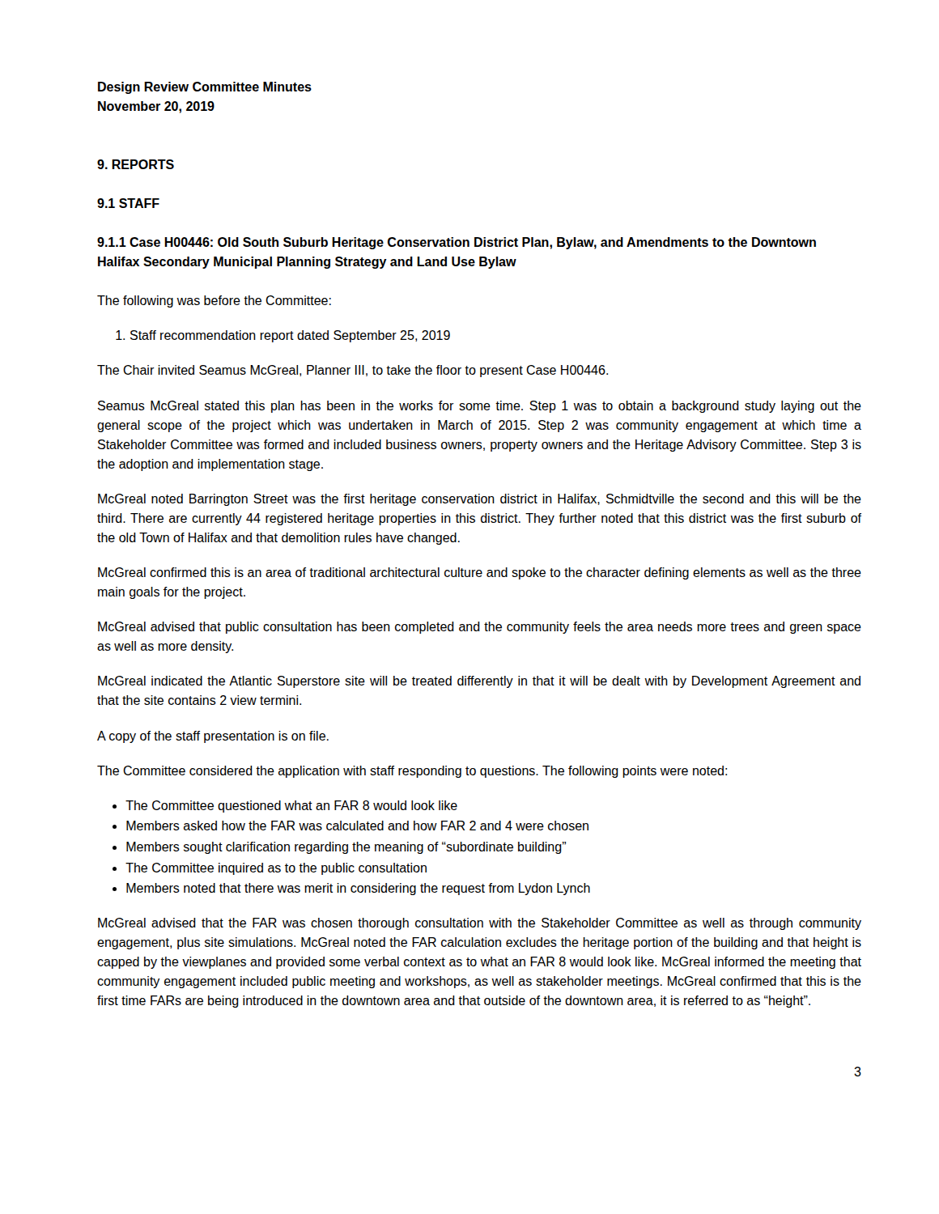Design Review Committee Minutes
November 20, 2019
9. REPORTS
9.1 STAFF
9.1.1 Case H00446: Old South Suburb Heritage Conservation District Plan, Bylaw, and Amendments to the Downtown Halifax Secondary Municipal Planning Strategy and Land Use Bylaw
The following was before the Committee:
Staff recommendation report dated September 25, 2019
The Chair invited Seamus McGreal, Planner III, to take the floor to present Case H00446.
Seamus McGreal stated this plan has been in the works for some time. Step 1 was to obtain a background study laying out the general scope of the project which was undertaken in March of 2015. Step 2 was community engagement at which time a Stakeholder Committee was formed and included business owners, property owners and the Heritage Advisory Committee. Step 3 is the adoption and implementation stage.
McGreal noted Barrington Street was the first heritage conservation district in Halifax, Schmidtville the second and this will be the third. There are currently 44 registered heritage properties in this district. They further noted that this district was the first suburb of the old Town of Halifax and that demolition rules have changed.
McGreal confirmed this is an area of traditional architectural culture and spoke to the character defining elements as well as the three main goals for the project.
McGreal advised that public consultation has been completed and the community feels the area needs more trees and green space as well as more density.
McGreal indicated the Atlantic Superstore site will be treated differently in that it will be dealt with by Development Agreement and that the site contains 2 view termini.
A copy of the staff presentation is on file.
The Committee considered the application with staff responding to questions. The following points were noted:
The Committee questioned what an FAR 8 would look like
Members asked how the FAR was calculated and how FAR 2 and 4 were chosen
Members sought clarification regarding the meaning of “subordinate building”
The Committee inquired as to the public consultation
Members noted that there was merit in considering the request from Lydon Lynch
McGreal advised that the FAR was chosen thorough consultation with the Stakeholder Committee as well as through community engagement, plus site simulations. McGreal noted the FAR calculation excludes the heritage portion of the building and that height is capped by the viewplanes and provided some verbal context as to what an FAR 8 would look like. McGreal informed the meeting that community engagement included public meeting and workshops, as well as stakeholder meetings. McGreal confirmed that this is the first time FARs are being introduced in the downtown area and that outside of the downtown area, it is referred to as “height”.
3